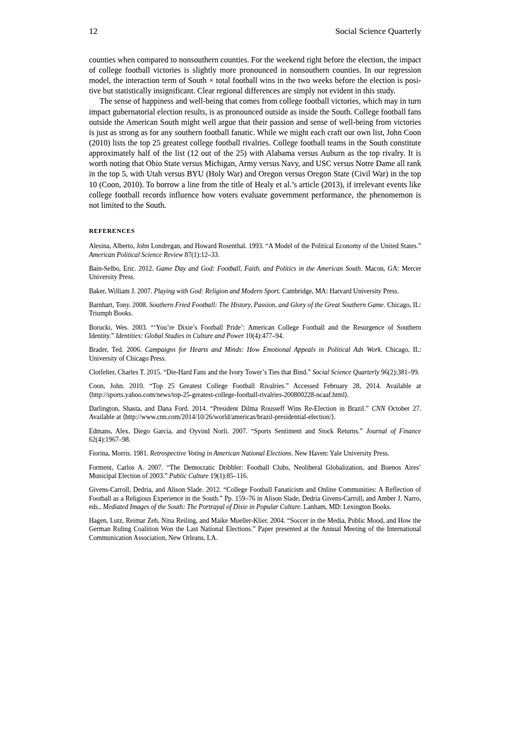12 Social Science Quarterly
counties when compared to nonsouthern counties. For the weekend right before the election, the impact of college football victories is slightly more pronounced in nonsouthern counties. In our regression model, the interaction term of South × total football wins in the two weeks before the election is positive but statistically insignificant. Clear regional differences are simply not evident in this study.
The sense of happiness and well-being that comes from college football victories, which may in turn impact gubernatorial election results, is as pronounced outside as inside the South. College football fans outside the American South might well argue that their passion and sense of well-being from victories is just as strong as for any southern football fanatic. While we might each craft our own list, John Coon (2010) lists the top 25 greatest college football rivalries. College football teams in the South constitute approximately half of the list (12 out of the 25) with Alabama versus Auburn as the top rivalry. It is worth noting that Ohio State versus Michigan, Army versus Navy, and USC versus Notre Dame all rank in the top 5, with Utah versus BYU (Holy War) and Oregon versus Oregon State (Civil War) in the top 10 (Coon, 2010). To borrow a line from the title of Healy et al.’s article (2013), if irrelevant events like college football records influence how voters evaluate government performance, the phenomemon is not limited to the South.
References
Alesina, Alberto, John Londregan, and Howard Rosenthal. 1993. “A Model of the Political Economy of the United States.” American Political Science Review 87(1):12–33.
Bain-Selbo, Eric. 2012. Game Day and God: Football, Faith, and Politics in the American South. Macon, GA: Mercer University Press.
Baker, William J. 2007. Playing with God: Religion and Modern Sport. Cambridge, MA: Harvard University Press.
Barnhart, Tony. 2008. Southern Fried Football: The History, Passion, and Glory of the Great Southern Game. Chicago, IL: Triumph Books.
Borucki, Wes. 2003. “‘You’re Dixie’s Football Pride’: American College Football and the Resurgence of Southern Identity.” Identities: Global Studies in Culture and Power 10(4):477–94.
Brader, Ted. 2006. Campaigns for Hearts and Minds: How Emotional Appeals in Political Ads Work. Chicago, IL: University of Chicago Press.
Clotfelter, Charles T. 2015. “Die-Hard Fans and the Ivory Tower’s Ties that Bind.” Social Science Quarterly 96(2):381–99.
Coon, John. 2010. “Top 25 Greatest College Football Rivalries.” Accessed February 28, 2014. Available at ⟨http://sports.yahoo.com/news/top-25-greatest-college-football-rivalries-200800228-ncaaf.html⟩.
Darlington, Shasta, and Dana Ford. 2014. “President Dilma Rousseff Wins Re-Election in Brazil.” CNN October 27. Available at ⟨http://www.cnn.com/2014/10/26/world/americas/brazil-presidential-election/⟩.
Edmans, Alex, Diego Garcia, and Oyvind Norli. 2007. “Sports Sentiment and Stock Returns.” Journal of Finance 62(4):1967–98.
Fiorina, Morris. 1981. Retrospective Voting in American National Elections. New Haven: Yale University Press.
Forment, Carlos A. 2007. “The Democratic Dribbler: Football Clubs, Neoliberal Globalization, and Buenos Aires’ Municipal Election of 2003.” Public Culture 19(1):85–116.
Givens-Carroll, Dedria, and Alison Slade. 2012. “College Football Fanaticism and Online Communities: A Reflection of Football as a Religious Experience in the South.” Pp. 159–76 in Alison Slade, Dedria Givens-Carroll, and Amber J. Narro, eds., Mediated Images of the South: The Portrayal of Dixie in Popular Culture. Lanham, MD: Lexington Books.
Hagen, Lutz, Reimar Zeh, Nina Reiling, and Maike Mueller-Klier. 2004. “Soccer in the Media, Public Mood, and How the German Ruling Coalition Won the Last National Elections.” Paper presented at the Annual Meeting of the International Communication Association, New Orleans, LA.